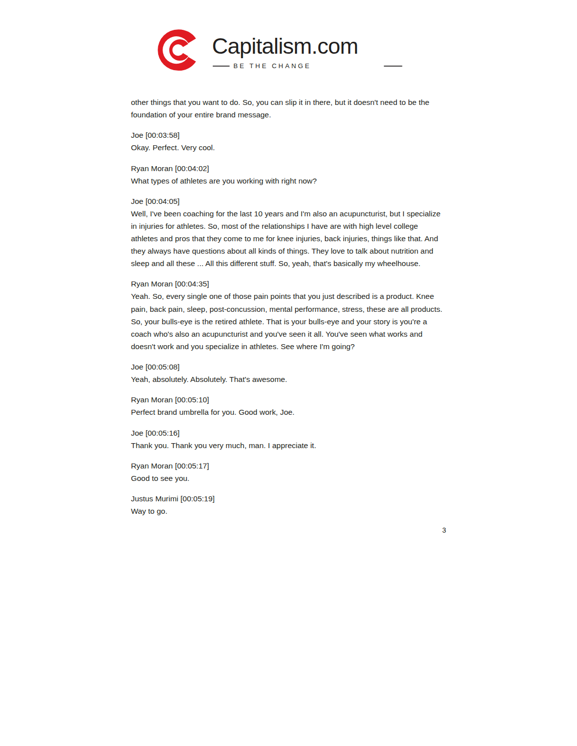Capitalism.com BE THE CHANGE
other things that you want to do. So, you can slip it in there, but it doesn't need to be the foundation of your entire brand message.
Joe [00:03:58] Okay. Perfect. Very cool.
Ryan Moran [00:04:02] What types of athletes are you working with right now?
Joe [00:04:05] Well, I've been coaching for the last 10 years and I'm also an acupuncturist, but I specialize in injuries for athletes. So, most of the relationships I have are with high level college athletes and pros that they come to me for knee injuries, back injuries, things like that. And they always have questions about all kinds of things. They love to talk about nutrition and sleep and all these ... All this different stuff. So, yeah, that's basically my wheelhouse.
Ryan Moran [00:04:35] Yeah. So, every single one of those pain points that you just described is a product. Knee pain, back pain, sleep, post-concussion, mental performance, stress, these are all products. So, your bulls-eye is the retired athlete. That is your bulls-eye and your story is you're a coach who's also an acupuncturist and you've seen it all. You've seen what works and doesn't work and you specialize in athletes. See where I'm going?
Joe [00:05:08] Yeah, absolutely. Absolutely. That's awesome.
Ryan Moran [00:05:10] Perfect brand umbrella for you. Good work, Joe.
Joe [00:05:16] Thank you. Thank you very much, man. I appreciate it.
Ryan Moran [00:05:17] Good to see you.
Justus Murimi [00:05:19] Way to go.
3